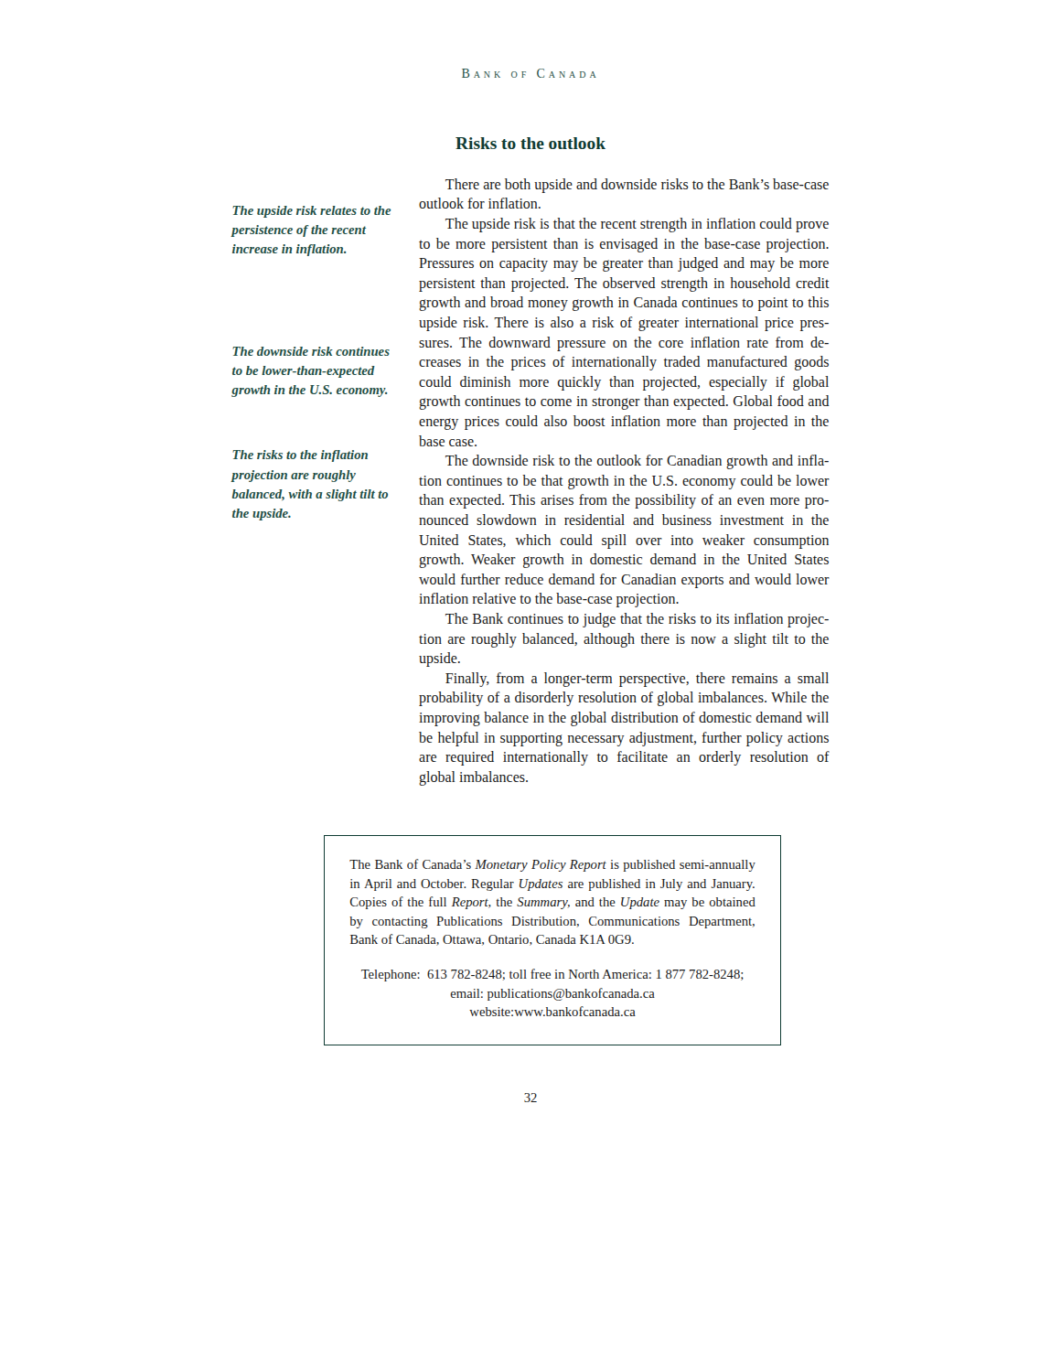Bank of Canada
Risks to the outlook
The upside risk relates to the persistence of the recent increase in inflation.
The downside risk continues to be lower-than-expected growth in the U.S. economy.
The risks to the inflation projection are roughly balanced, with a slight tilt to the upside.
There are both upside and downside risks to the Bank’s base-case outlook for inflation.
The upside risk is that the recent strength in inflation could prove to be more persistent than is envisaged in the base-case projection. Pressures on capacity may be greater than judged and may be more persistent than projected. The observed strength in household credit growth and broad money growth in Canada continues to point to this upside risk. There is also a risk of greater international price pressures. The downward pressure on the core inflation rate from decreases in the prices of internationally traded manufactured goods could diminish more quickly than projected, especially if global growth continues to come in stronger than expected. Global food and energy prices could also boost inflation more than projected in the base case.
The downside risk to the outlook for Canadian growth and inflation continues to be that growth in the U.S. economy could be lower than expected. This arises from the possibility of an even more pronounced slowdown in residential and business investment in the United States, which could spill over into weaker consumption growth. Weaker growth in domestic demand in the United States would further reduce demand for Canadian exports and would lower inflation relative to the base-case projection.
The Bank continues to judge that the risks to its inflation projection are roughly balanced, although there is now a slight tilt to the upside.
Finally, from a longer-term perspective, there remains a small probability of a disorderly resolution of global imbalances. While the improving balance in the global distribution of domestic demand will be helpful in supporting necessary adjustment, further policy actions are required internationally to facilitate an orderly resolution of global imbalances.
The Bank of Canada’s Monetary Policy Report is published semi-annually in April and October. Regular Updates are published in July and January. Copies of the full Report, the Summary, and the Update may be obtained by contacting Publications Distribution, Communications Department, Bank of Canada, Ottawa, Ontario, Canada K1A 0G9.
Telephone: 613 782-8248; toll free in North America: 1 877 782-8248; email: publications@bankofcanada.ca website:www.bankofcanada.ca
32